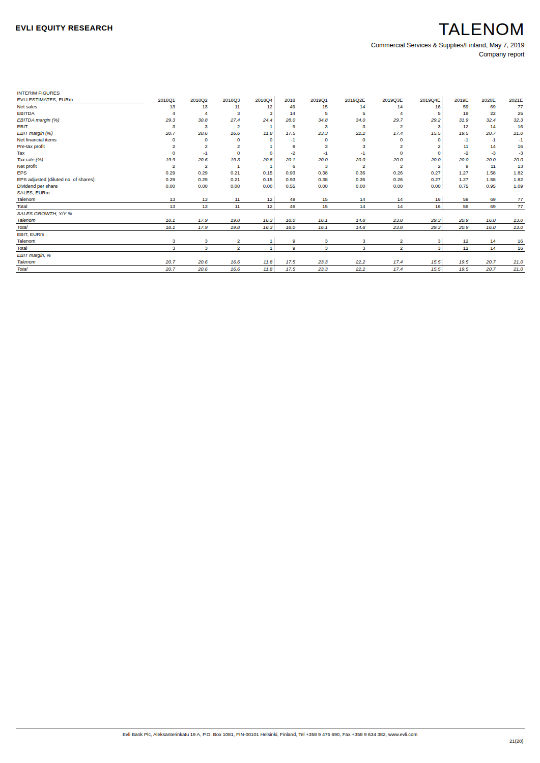EVLI EQUITY RESEARCH
TALENOM
Commercial Services & Supplies/Finland, May 7, 2019
Company report
| INTERIM FIGURES |
| EVLI ESTIMATES, EURm | 2018Q1 | 2018Q2 | 2018Q3 | 2018Q4 | 2018 | 2019Q1 | 2019Q2E | 2019Q3E | 2019Q4E | 2019E | 2020E | 2021E |
| Net sales | 13 | 13 | 11 | 12 | 49 | 15 | 14 | 14 | 16 | 59 | 69 | 77 |
| EBITDA | 4 | 4 | 3 | 3 | 14 | 5 | 5 | 4 | 5 | 19 | 22 | 25 |
| EBITDA margin (%) | 29.3 | 30.8 | 27.4 | 24.4 | 28.0 | 34.8 | 34.0 | 29.7 | 29.2 | 31.9 | 32.4 | 32.3 |
| EBIT | 3 | 3 | 2 | 1 | 9 | 3 | 3 | 2 | 3 | 12 | 14 | 16 |
| EBIT margin (%) | 20.7 | 20.6 | 16.6 | 11.8 | 17.5 | 23.3 | 22.2 | 17.4 | 15.5 | 19.5 | 20.7 | 21.0 |
| Net financial items | 0 | 0 | 0 | 0 | -1 | 0 | 0 | 0 | 0 | -1 | -1 | -1 |
| Pre-tax profit | 2 | 2 | 2 | 1 | 8 | 3 | 3 | 2 | 2 | 11 | 14 | 16 |
| Tax | 0 | -1 | 0 | 0 | -2 | -1 | -1 | 0 | 0 | -2 | -3 | -3 |
| Tax rate (%) | 19.9 | 20.6 | 19.3 | 20.8 | 20.1 | 20.0 | 20.0 | 20.0 | 20.0 | 20.0 | 20.0 | 20.0 |
| Net profit | 2 | 2 | 1 | 1 | 6 | 3 | 2 | 2 | 2 | 9 | 11 | 13 |
| EPS | 0.29 | 0.29 | 0.21 | 0.15 | 0.93 | 0.38 | 0.36 | 0.26 | 0.27 | 1.27 | 1.58 | 1.82 |
| EPS adjusted (diluted no. of shares) | 0.29 | 0.29 | 0.21 | 0.15 | 0.93 | 0.38 | 0.36 | 0.26 | 0.27 | 1.27 | 1.58 | 1.82 |
| Dividend per share | 0.00 | 0.00 | 0.00 | 0.00 | 0.55 | 0.00 | 0.00 | 0.00 | 0.00 | 0.75 | 0.95 | 1.09 |
| SALES, EURm | |
| Talenom | 13 | 13 | 11 | 12 | 49 | 15 | 14 | 14 | 16 | 59 | 69 | 77 |
| Total | 13 | 13 | 11 | 12 | 49 | 15 | 14 | 14 | 16 | 59 | 69 | 77 |
| SALES GROWTH, Y/Y % | |
| Talenom | 18.1 | 17.9 | 19.8 | 16.3 | 18.0 | 16.1 | 14.8 | 23.8 | 29.3 | 20.9 | 16.0 | 13.0 |
| Total | 18.1 | 17.9 | 19.8 | 16.3 | 18.0 | 16.1 | 14.8 | 23.8 | 29.3 | 20.9 | 16.0 | 13.0 |
| EBIT, EURm | |
| Talenom | 3 | 3 | 2 | 1 | 9 | 3 | 3 | 2 | 3 | 12 | 14 | 16 |
| Total | 3 | 3 | 2 | 1 | 9 | 3 | 3 | 2 | 3 | 12 | 14 | 16 |
| EBIT margin, % | |
| Talenom | 20.7 | 20.6 | 16.6 | 11.8 | 17.5 | 23.3 | 22.2 | 17.4 | 15.5 | 19.5 | 20.7 | 21.0 |
| Total | 20.7 | 20.6 | 16.6 | 11.8 | 17.5 | 23.3 | 22.2 | 17.4 | 15.5 | 19.5 | 20.7 | 21.0 |
Evli Bank Plc, Aleksanterinkatu 19 A, P.O. Box 1081, FIN-00101 Helsinki, Finland, Tel +358 9 476 690, Fax +358 9 634 382, www.evli.com
21(28)